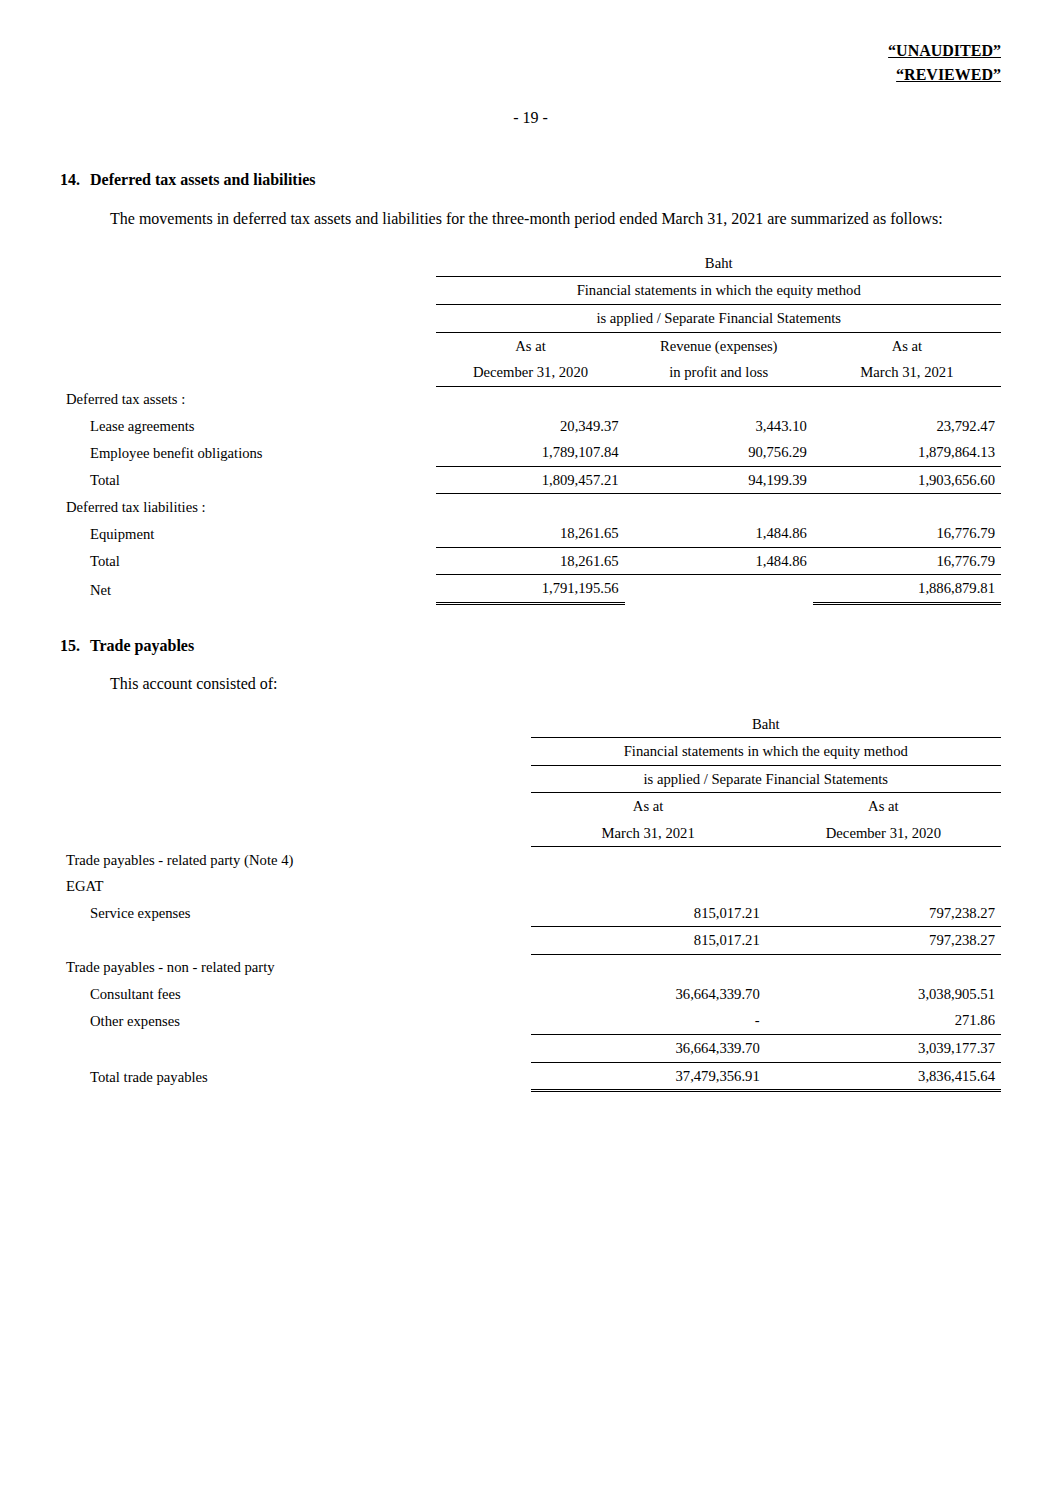“UNAUDITED”
“REVIEWED”
- 19 -
14. Deferred tax assets and liabilities
The movements in deferred tax assets and liabilities for the three-month period ended March 31, 2021 are summarized as follows:
| | Baht |
| | Financial statements in which the equity method |
| | is applied / Separate Financial Statements |
| | As at | Revenue (expenses) | As at |
| | December 31, 2020 | in profit and loss | March 31, 2021 |
| Deferred tax assets : | | | |
| Lease agreements | 20,349.37 | 3,443.10 | 23,792.47 |
| Employee benefit obligations | 1,789,107.84 | 90,756.29 | 1,879,864.13 |
| Total | 1,809,457.21 | 94,199.39 | 1,903,656.60 |
| Deferred tax liabilities : | | | |
| Equipment | 18,261.65 | 1,484.86 | 16,776.79 |
| Total | 18,261.65 | 1,484.86 | 16,776.79 |
| Net | 1,791,195.56 | | 1,886,879.81 |
15. Trade payables
This account consisted of:
| | Baht |
| | Financial statements in which the equity method |
| | is applied / Separate Financial Statements |
| | As at | As at |
| | March 31, 2021 | December 31, 2020 |
| Trade payables - related party (Note 4) | | |
| EGAT | | |
| Service expenses | 815,017.21 | 797,238.27 |
| | 815,017.21 | 797,238.27 |
| Trade payables - non - related party | | |
| Consultant fees | 36,664,339.70 | 3,038,905.51 |
| Other expenses | - | 271.86 |
| | 36,664,339.70 | 3,039,177.37 |
| Total trade payables | 37,479,356.91 | 3,836,415.64 |